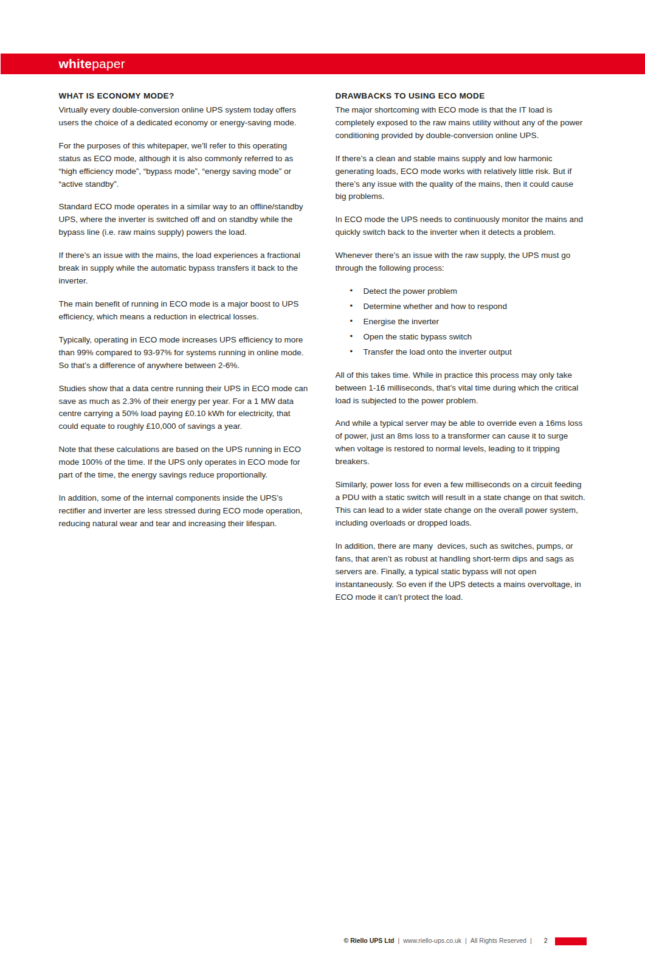white paper
What is economy mode?
Virtually every double-conversion online UPS system today offers users the choice of a dedicated economy or energy-saving mode.
For the purposes of this whitepaper, we'll refer to this operating status as ECO mode, although it is also commonly referred to as “high efficiency mode”, “bypass mode”, “energy saving mode” or “active standby”.
Standard ECO mode operates in a similar way to an offline/standby UPS, where the inverter is switched off and on standby while the bypass line (i.e. raw mains supply) powers the load.
If there’s an issue with the mains, the load experiences a fractional break in supply while the automatic bypass transfers it back to the inverter.
The main benefit of running in ECO mode is a major boost to UPS efficiency, which means a reduction in electrical losses.
Typically, operating in ECO mode increases UPS efficiency to more than 99% compared to 93-97% for systems running in online mode. So that’s a difference of anywhere between 2-6%.
Studies show that a data centre running their UPS in ECO mode can save as much as 2.3% of their energy per year. For a 1 MW data centre carrying a 50% load paying £0.10 kWh for electricity, that could equate to roughly £10,000 of savings a year.
Note that these calculations are based on the UPS running in ECO mode 100% of the time. If the UPS only operates in ECO mode for part of the time, the energy savings reduce proportionally.
In addition, some of the internal components inside the UPS’s rectifier and inverter are less stressed during ECO mode operation, reducing natural wear and tear and increasing their lifespan.
Drawbacks to using ECO mode
The major shortcoming with ECO mode is that the IT load is completely exposed to the raw mains utility without any of the power conditioning provided by double-conversion online UPS.
If there’s a clean and stable mains supply and low harmonic generating loads, ECO mode works with relatively little risk. But if there’s any issue with the quality of the mains, then it could cause big problems.
In ECO mode the UPS needs to continuously monitor the mains and quickly switch back to the inverter when it detects a problem.
Whenever there’s an issue with the raw supply, the UPS must go through the following process:
Detect the power problem
Determine whether and how to respond
Energise the inverter
Open the static bypass switch
Transfer the load onto the inverter output
All of this takes time. While in practice this process may only take between 1-16 milliseconds, that’s vital time during which the critical load is subjected to the power problem.
And while a typical server may be able to override even a 16ms loss of power, just an 8ms loss to a transformer can cause it to surge when voltage is restored to normal levels, leading to it tripping breakers.
Similarly, power loss for even a few milliseconds on a circuit feeding a PDU with a static switch will result in a state change on that switch. This can lead to a wider state change on the overall power system, including overloads or dropped loads.
In addition, there are many devices, such as switches, pumps, or fans, that aren’t as robust at handling short-term dips and sags as servers are. Finally, a typical static bypass will not open instantaneously. So even if the UPS detects a mains overvoltage, in ECO mode it can’t protect the load.
© Riello UPS Ltd|www.riello-ups.co.uk|All Rights Reserved|
2